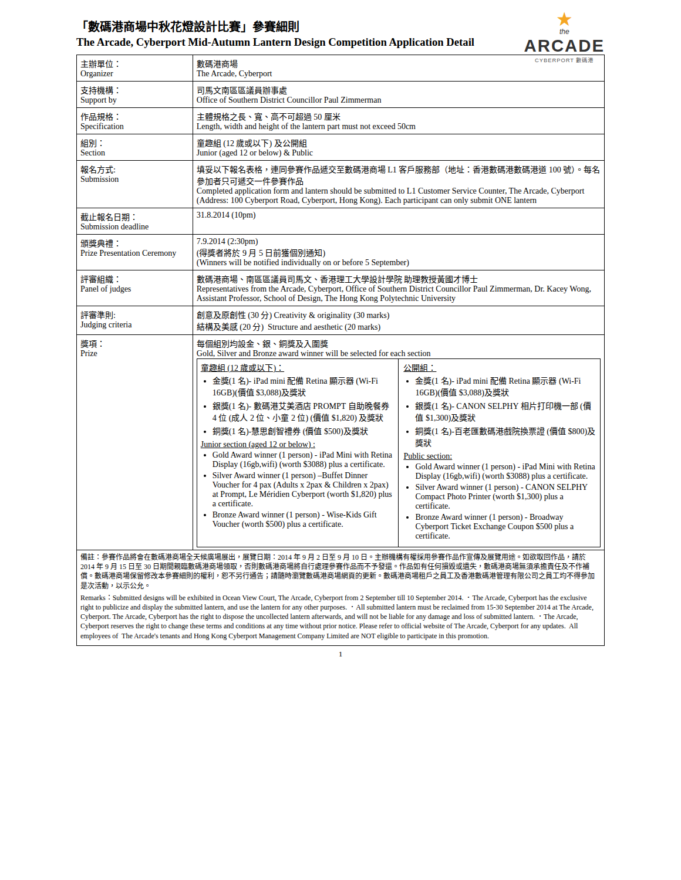★
the
ARCADE
CYBERPORT 數碼港
「數碼港商場中秋花燈設計比賽」參賽細則
The Arcade, Cyberport Mid-Autumn Lantern Design Competition Application Detail
| 主辦單位： Organizer | 數碼港商場 The Arcade, Cyberport |
| 支持機構： Support by | 司馬文南區區議員辦事處 Office of Southern District Councillor Paul Zimmerman |
| 作品規格： Specification | 主體規格之長、寬、高不可超過 50 厘米 Length, width and height of the lantern part must not exceed 50cm |
| 組別： Section | 童趣組 (12 歲或以下) 及公開組 Junior (aged 12 or below) & Public |
| 報名方式: Submission | 填妥以下報名表格，連同參賽作品遞交至數碼港商場 L1 客戶服務部（地址：香港數碼港數碼港道 100 號）。每名參加者只可遞交一件參賽作品 Completed application form and lantern should be submitted to L1 Customer Service Counter, The Arcade, Cyberport (Address: 100 Cyberport Road, Cyberport, Hong Kong). Each participant can only submit ONE lantern |
| 截止報名日期： Submission deadline | 31.8.2014 (10pm) |
| 頒獎典禮： Prize Presentation Ceremony | 7.9.2014 (2:30pm) (得獎者將於 9 月 5 日前獲個別通知) (Winners will be notified individually on or before 5 September) |
| 評審組織： Panel of judges | 數碼港商場、南區區議員司馬文、香港理工大學設計學院 助理教授黃國才博士 Representatives from the Arcade, Cyberport, Office of Southern District Councillor Paul Zimmerman, Dr. Kacey Wong, Assistant Professor, School of Design, The Hong Kong Polytechnic University |
| 評審準則: Judging criteria | 創意及原創性 (30 分) Creativity & originality (30 marks) 結構及美感 (20 分) Structure and aesthetic (20 marks) |
| 獎項： Prize | 每個組別均設金、銀、銅獎及入圍獎 Gold, Silver and Bronze award winner will be selected for each section / 童趣組 (12 歲或以下)： 金獎(1 名)- iPad mini 配備 Retina 顯示器 (Wi-Fi 16GB)(價值 $3,088)及獎狀 銀獎(1 名)- 數碼港艾美酒店 PROMPT 自助晚餐券 4 位 (成人 2 位、小童 2 位) (價值 $1,820) 及獎狀 銅獎(1 名)-慧思創智禮券 (價值 $500)及獎狀 Junior section (aged 12 or below) : Gold Award winner (1 person) - iPad Mini with Retina Display (16gb,wifi) (worth $3088) plus a certificate. Silver Award winner (1 person) –Buffet Dinner Voucher for 4 pax (Adults x 2pax & Children x 2pax) at Prompt, Le Méridien Cyberport (worth $1,820) plus a certificate. Bronze Award winner (1 person) - Wise-Kids Gift Voucher (worth $500) plus a certificate. / 公開組： 金獎(1 名)- iPad mini 配備 Retina 顯示器 (Wi-Fi 16GB)(價值 $3,088)及獎狀 銀獎(1 名)- CANON SELPHY 相片打印機一部 (價值 $1,300)及獎狀 銅獎(1 名)-百老匯數碼港戲院換票證 (價值 $800)及獎狀 Public section: Gold Award winner (1 person) - iPad Mini with Retina Display (16gb,wifi) (worth $3088) plus a certificate. Silver Award winner (1 person) - CANON SELPHY Compact Photo Printer (worth $1,300) plus a certificate. Bronze Award winner (1 person) - Broadway Cyberport Ticket Exchange Coupon $500 plus a certificate. / |
| 備註：參賽作品將會在數碼港商場全天候廣場展出，展覽日期：2014 年 9 月 2 日至 9 月 10 日。主辦機構有權採用參賽作品作宣傳及展覽用途。如欲取回作品，請於 2014 年 9 月 15 日至 30 日期間親臨數碼港商場領取，否則數碼港商場將自行處理參賽作品而不予發還。作品如有任何損毀或遺失，數碼港商場無須承擔責任及不作補償。數碼港商場保留修改本參賽細則的權利，恕不另行通告；請隨時瀏覽數碼港商場網頁的更新。數碼港商場租戶之員工及香港數碼港管理有限公司之員工均不得參加是次活動，以示公允。 Remarks：Submitted designs will be exhibited in Ocean View Court, The Arcade, Cyberport from 2 September till 10 September 2014. ．The Arcade, Cyberport has the exclusive right to publicize and display the submitted lantern, and use the lantern for any other purposes. ．All submitted lantern must be reclaimed from 15-30 September 2014 at The Arcade, Cyberport. The Arcade, Cyberport has the right to dispose the uncollected lantern afterwards, and will not be liable for any damage and loss of submitted lantern. ．The Arcade, Cyberport reserves the right to change these terms and conditions at any time without prior notice. Please refer to official website of The Arcade, Cyberport for any updates. All employees of The Arcade's tenants and Hong Kong Cyberport Management Company Limited are NOT eligible to participate in this promotion. |
1